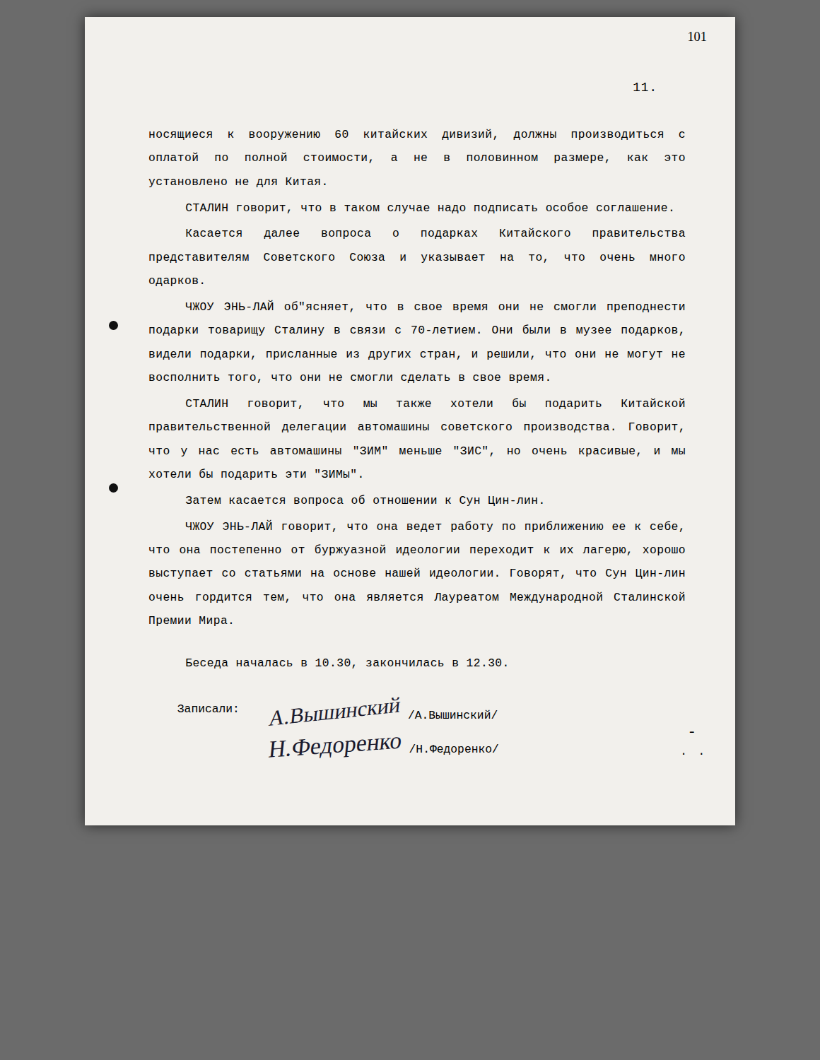101
11.
носящиеся к вооружению 60 китайских дивизий, должны производиться с оплатой по полной стоимости, а не в половинном размере, как это установлено не для Китая.
СТАЛИН говорит, что в таком случае надо подписать особое соглашение.
Касается далее вопроса о подарках Китайского правительства представителям Советского Союза и указывает на то, что очень много одарков.
ЧЖОУ ЭНЬ-ЛАЙ об"ясняет, что в свое время они не смогли преподнести подарки товарищу Сталину в связи с 70-летием. Они были в музее подарков, видели подарки, присланные из других стран, и решили, что они не могут не восполнить того, что они не смогли сделать в свое время.
СТАЛИН говорит, что мы также хотели бы подарить Китайской правительственной делегации автомашины советского производства. Говорит, что у нас есть автомашины "ЗИМ" меньше "ЗИС", но очень красивые, и мы хотели бы подарить эти "ЗИМы".
Затем касается вопроса об отношении к Сун Цин-лин.
ЧЖОУ ЭНЬ-ЛАЙ говорит, что она ведет работу по приближению ее к себе, что она постепенно от буржуазной идеологии переходит к их лагерю, хорошо выступает со статьями на основе нашей идеологии. Говорят, что Сун Цин-лин очень гордится тем, что она является Лауреатом Международной Сталинской Премии Мира.
Беседа началась в 10.30, закончилась в 12.30.
Записали:
А.Вышинский /А.Вышинский/
Н.Федоренко /Н.Федоренко/
-
. .